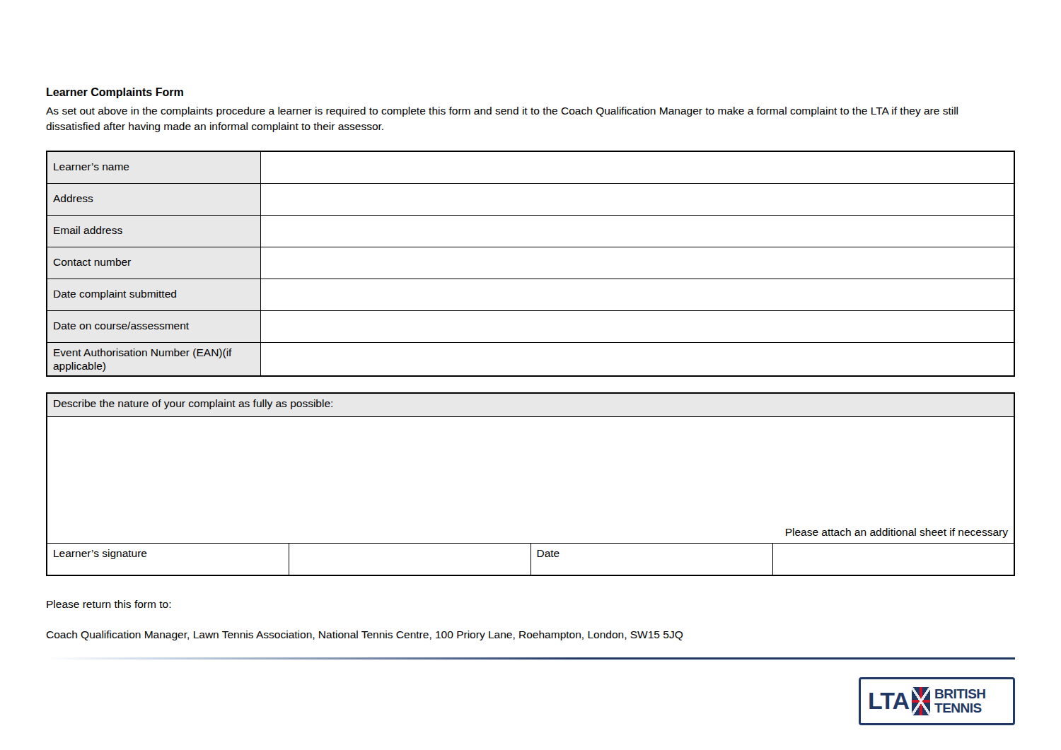Learner Complaints Form
As set out above in the complaints procedure a learner is required to complete this form and send it to the Coach Qualification Manager to make a formal complaint to the LTA if they are still dissatisfied after having made an informal complaint to their assessor.
| Learner’s name | |
| Address | |
| Email address | |
| Contact number | |
| Date complaint submitted | |
| Date on course/assessment | |
| Event Authorisation Number (EAN)(if applicable) | |
| Describe the nature of your complaint as fully as possible: |
| Please attach an additional sheet if necessary |
| Learner’s signature | | Date | |
Please return this form to:
Coach Qualification Manager, Lawn Tennis Association, National Tennis Centre, 100 Priory Lane, Roehampton, London, SW15 5JQ
LTA BRITISH
TENNIS